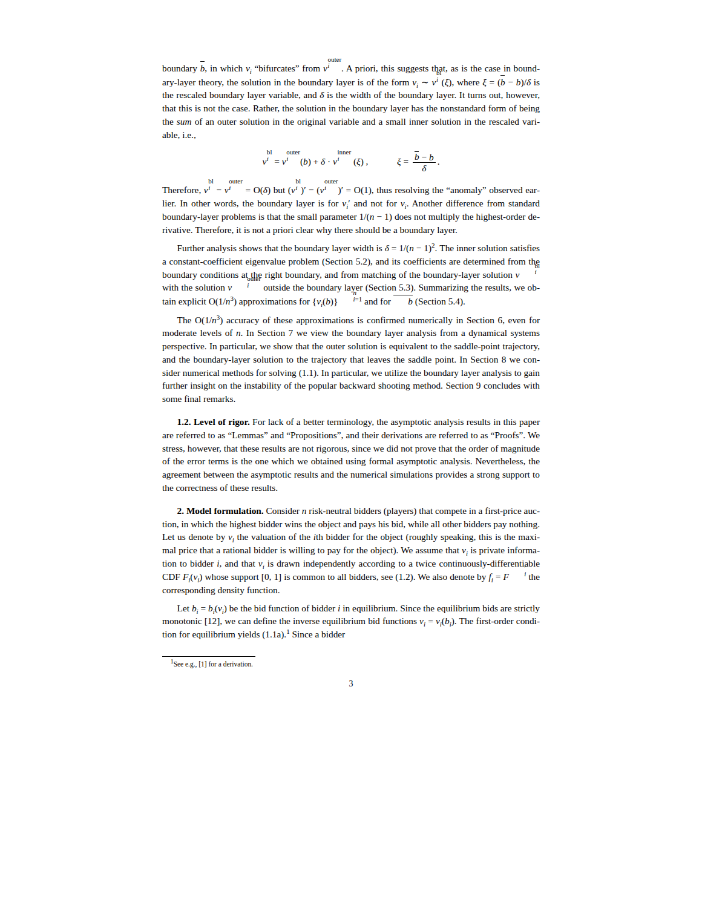boundary b, in which vi “bifurcates” from vouter i. A priori, this suggests that, as is the case in boundary-layer theory, the solution in the boundary layer is of the form vi ∼ vbl i(ξ), where ξ = (b − b)/δ is the rescaled boundary layer variable, and δ is the width of the boundary layer. It turns out, however, that this is not the case. Rather, the solution in the boundary layer has the nonstandard form of being the sum of an outer solution in the original variable and a small inner solution in the rescaled variable, i.e.,
vbl i = vouter i(b) + δ · vinner i (ξ) , ξ = b − b δ.
Therefore, vbl i − vouter i = O(δ) but (vbl i)′ − (vouter i)′ = O(1), thus resolving the “anomaly” observed earlier. In other words, the boundary layer is for vi′ and not for vi. Another difference from standard boundary-layer problems is that the small parameter 1/(n − 1) does not multiply the highest-order derivative. Therefore, it is not a priori clear why there should be a boundary layer.
Further analysis shows that the boundary layer width is δ = 1/(n − 1)2. The inner solution satisfies a constant-coefficient eigenvalue problem (Section 5.2), and its coefficients are determined from the boundary conditions at the right boundary, and from matching of the boundary-layer solution vbl i with the solution vouter i outside the boundary layer (Section 5.3). Summarizing the results, we obtain explicit O(1/n3) approximations for {vi(b)}ni=1 and for b (Section 5.4).
The O(1/n3) accuracy of these approximations is confirmed numerically in Section 6, even for moderate levels of n. In Section 7 we view the boundary layer analysis from a dynamical systems perspective. In particular, we show that the outer solution is equivalent to the saddle-point trajectory, and the boundary-layer solution to the trajectory that leaves the saddle point. In Section 8 we consider numerical methods for solving (1.1). In particular, we utilize the boundary layer analysis to gain further insight on the instability of the popular backward shooting method. Section 9 concludes with some final remarks.
1.2. Level of rigor. For lack of a better terminology, the asymptotic analysis results in this paper are referred to as “Lemmas” and “Propositions”, and their derivations are referred to as “Proofs”. We stress, however, that these results are not rigorous, since we did not prove that the order of magnitude of the error terms is the one which we obtained using formal asymptotic analysis. Nevertheless, the agreement between the asymptotic results and the numerical simulations provides a strong support to the correctness of these results.
2. Model formulation. Consider n risk-neutral bidders (players) that compete in a first-price auction, in which the highest bidder wins the object and pays his bid, while all other bidders pay nothing. Let us denote by vi the valuation of the ith bidder for the object (roughly speaking, this is the maximal price that a rational bidder is willing to pay for the object). We assume that vi is private information to bidder i, and that vi is drawn independently according to a twice continuously-differentiable CDF Fi(vi) whose support [0, 1] is common to all bidders, see (1.2). We also denote by fi = F′i the corresponding density function.
Let bi = bi(vi) be the bid function of bidder i in equilibrium. Since the equilibrium bids are strictly monotonic [12], we can define the inverse equilibrium bid functions vi = vi(bi). The first-order condition for equilibrium yields (1.1a).1 Since a bidder
1See e.g., [1] for a derivation.
3